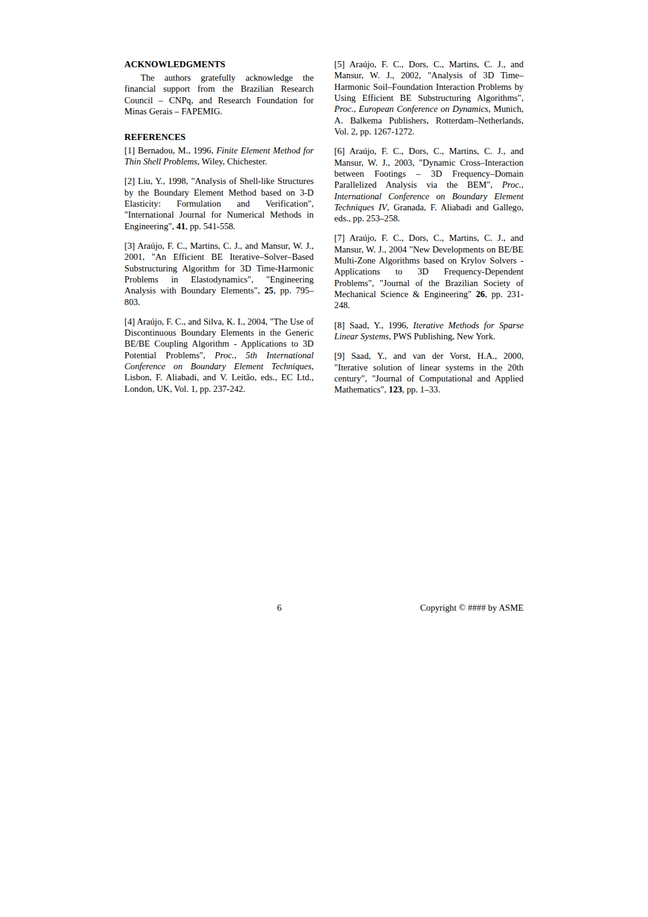Acknowledgments
The authors gratefully acknowledge the financial support from the Brazilian Research Council – CNPq, and Research Foundation for Minas Gerais – FAPEMIG.
References
[1] Bernadou, M., 1996, Finite Element Method for Thin Shell Problems, Wiley, Chichester.
[2] Liu, Y., 1998, "Analysis of Shell-like Structures by the Boundary Element Method based on 3-D Elasticity: Formulation and Verification", "International Journal for Numerical Methods in Engineering", 41, pp. 541-558.
[3] Araújo, F. C., Martins, C. J., and Mansur, W. J., 2001, "An Efficient BE Iterative–Solver–Based Substructuring Algorithm for 3D Time-Harmonic Problems in Elastodynamics", "Engineering Analysis with Boundary Elements", 25, pp. 795–803.
[4] Araújo, F. C., and Silva, K. I., 2004, "The Use of Discontinuous Boundary Elements in the Generic BE/BE Coupling Algorithm - Applications to 3D Potential Problems", Proc., 5th International Conference on Boundary Element Techniques, Lisbon, F. Aliabadi, and V. Leitão, eds., EC Ltd., London, UK, Vol. 1, pp. 237-242.
[5] Araújo, F. C., Dors, C., Martins, C. J., and Mansur, W. J., 2002, "Analysis of 3D Time–Harmonic Soil–Foundation Interaction Problems by Using Efficient BE Substructuring Algorithms", Proc., European Conference on Dynamics, Munich, A. Balkema Publishers, Rotterdam–Netherlands, Vol. 2, pp. 1267-1272.
[6] Araújo, F. C., Dors, C., Martins, C. J., and Mansur, W. J., 2003, "Dynamic Cross–Interaction between Footings – 3D Frequency–Domain Parallelized Analysis via the BEM", Proc., International Conference on Boundary Element Techniques IV, Granada, F. Aliabadi and Gallego, eds., pp. 253–258.
[7] Araújo, F. C., Dors, C., Martins, C. J., and Mansur, W. J., 2004 "New Developments on BE/BE Multi-Zone Algorithms based on Krylov Solvers - Applications to 3D Frequency-Dependent Problems", "Journal of the Brazilian Society of Mechanical Science & Engineering" 26, pp. 231-248.
[8] Saad, Y., 1996, Iterative Methods for Sparse Linear Systems, PWS Publishing, New York.
[9] Saad, Y., and van der Vorst, H.A., 2000, "Iterative solution of linear systems in the 20th century", "Journal of Computational and Applied Mathematics", 123, pp. 1–33.
6 Copyright © #### by ASME